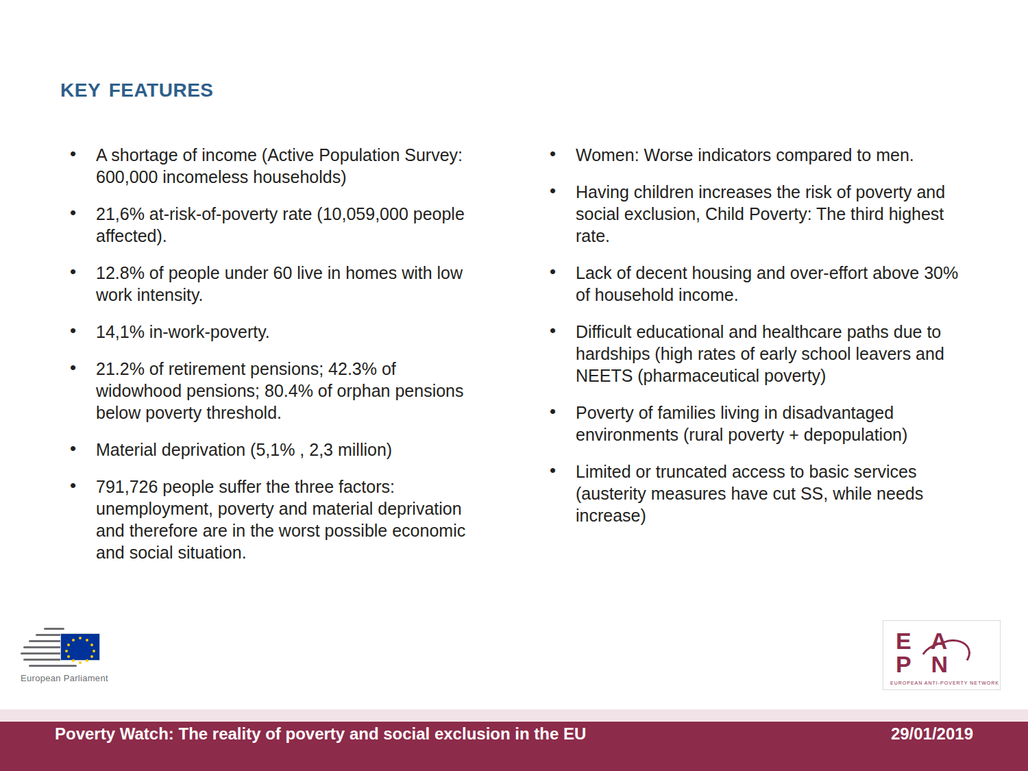Key features
A shortage of income (Active Population Survey: 600,000 incomeless households)
21,6% at-risk-of-poverty rate (10,059,000 people affected).
12.8% of people under 60 live in homes with low work intensity.
14,1% in-work-poverty.
21.2% of retirement pensions; 42.3% of widowhood pensions; 80.4% of orphan pensions below poverty threshold.
Material deprivation (5,1% , 2,3 million)
791,726 people suffer the three factors: unemployment, poverty and material deprivation and therefore are in the worst possible economic and social situation.
Women: Worse indicators compared to men.
Having children increases the risk of poverty and social exclusion, Child Poverty: The third highest rate.
Lack of decent housing and over-effort above 30% of household income.
Difficult educational and healthcare paths due to hardships (high rates of early school leavers and NEETS (pharmaceutical poverty)
Poverty of families living in disadvantaged environments (rural poverty + depopulation)
Limited or truncated access to basic services (austerity measures have cut SS, while needs increase)
European Parliament
E A
P N
European Anti-Poverty Network
Poverty Watch: The reality of poverty and social exclusion in the EU 29/01/2019